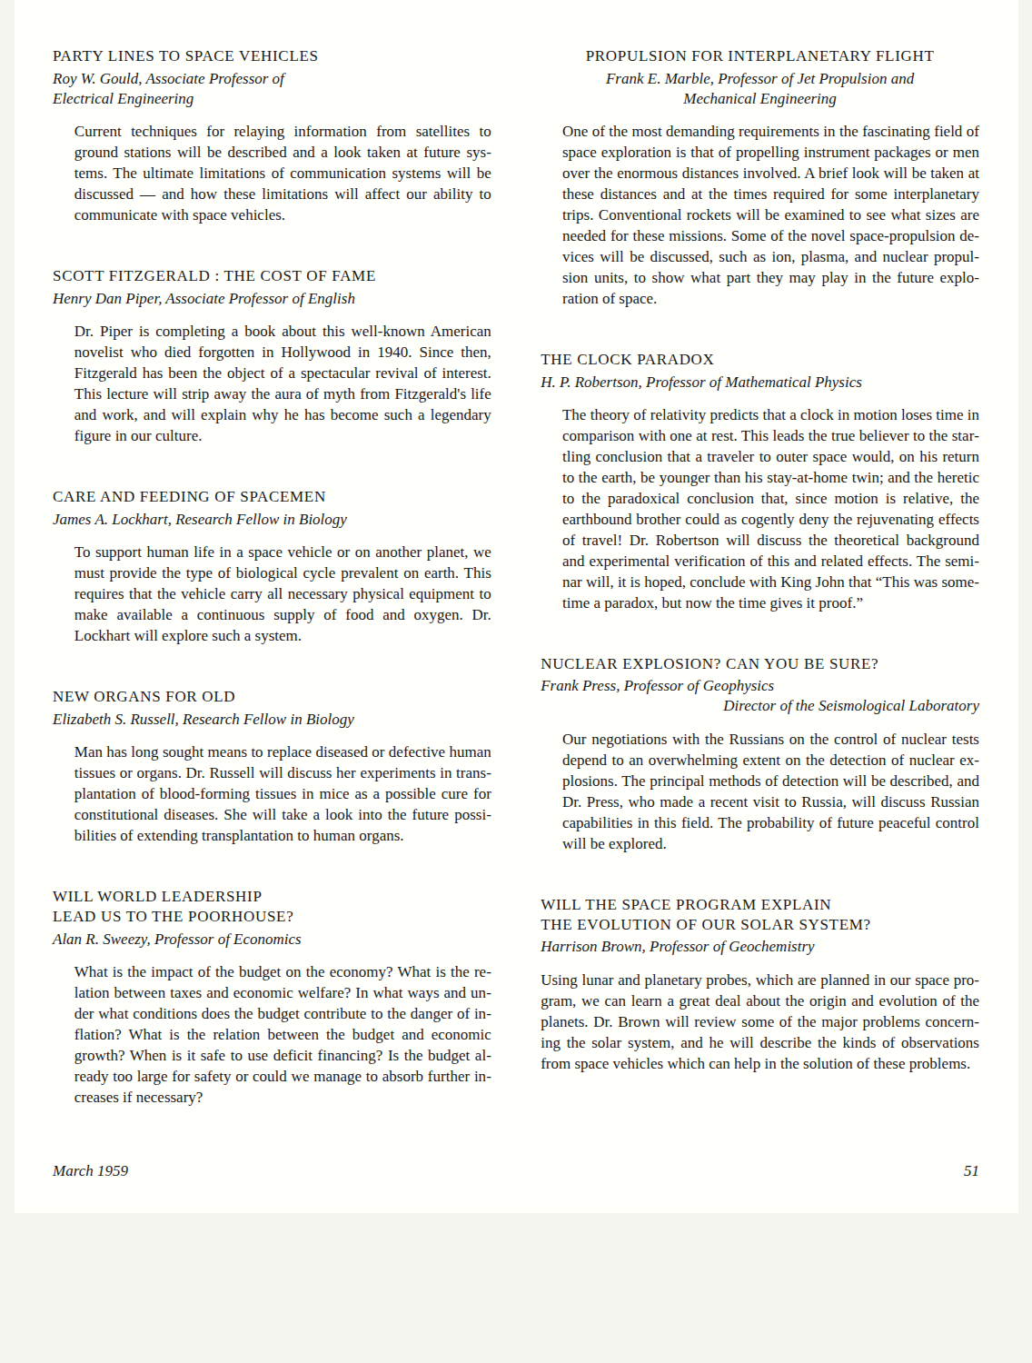Party Lines to Space Vehicles
Roy W. Gould, Associate Professor of
Electrical Engineering
Current techniques for relaying information from satellites to ground stations will be described and a look taken at future systems. The ultimate limitations of communication systems will be discussed — and how these limitations will affect our ability to communicate with space vehicles.
Scott Fitzgerald : The Cost of Fame
Henry Dan Piper, Associate Professor of English
Dr. Piper is completing a book about this well-known American novelist who died forgotten in Hollywood in 1940. Since then, Fitzgerald has been the object of a spectacular revival of interest. This lecture will strip away the aura of myth from Fitzgerald's life and work, and will explain why he has become such a legendary figure in our culture.
Care and Feeding of Spacemen
James A. Lockhart, Research Fellow in Biology
To support human life in a space vehicle or on another planet, we must provide the type of biological cycle prevalent on earth. This requires that the vehicle carry all necessary physical equipment to make available a continuous supply of food and oxygen. Dr. Lockhart will explore such a system.
New Organs for Old
Elizabeth S. Russell, Research Fellow in Biology
Man has long sought means to replace diseased or defective human tissues or organs. Dr. Russell will discuss her experiments in transplantation of blood-forming tissues in mice as a possible cure for constitutional diseases. She will take a look into the future possibilities of extending transplantation to human organs.
Will World Leadership
Lead Us to the Poorhouse?
Alan R. Sweezy, Professor of Economics
What is the impact of the budget on the economy? What is the relation between taxes and economic welfare? In what ways and under what conditions does the budget contribute to the danger of inflation? What is the relation between the budget and economic growth? When is it safe to use deficit financing? Is the budget already too large for safety or could we manage to absorb further increases if necessary?
Propulsion for Interplanetary Flight
Frank E. Marble, Professor of Jet Propulsion andMechanical Engineering
One of the most demanding requirements in the fascinating field of space exploration is that of propelling instrument packages or men over the enormous distances involved. A brief look will be taken at these distances and at the times required for some interplanetary trips. Conventional rockets will be examined to see what sizes are needed for these missions. Some of the novel space-propulsion devices will be discussed, such as ion, plasma, and nuclear propulsion units, to show what part they may play in the future exploration of space.
The Clock Paradox
H. P. Robertson, Professor of Mathematical Physics
The theory of relativity predicts that a clock in motion loses time in comparison with one at rest. This leads the true believer to the startling conclusion that a traveler to outer space would, on his return to the earth, be younger than his stay-at-home twin; and the heretic to the paradoxical conclusion that, since motion is relative, the earthbound brother could as cogently deny the rejuvenating effects of travel! Dr. Robertson will discuss the theoretical background and experimental verification of this and related effects. The seminar will, it is hoped, conclude with King John that “This was sometime a paradox, but now the time gives it proof.”
Nuclear Explosion? Can You Be Sure?
Frank Press, Professor of GeophysicsDirector of the Seismological Laboratory
Our negotiations with the Russians on the control of nuclear tests depend to an overwhelming extent on the detection of nuclear explosions. The principal methods of detection will be described, and Dr. Press, who made a recent visit to Russia, will discuss Russian capabilities in this field. The probability of future peaceful control will be explored.
Will the Space Program Explain
The Evolution of Our Solar System?
Harrison Brown, Professor of Geochemistry
Using lunar and planetary probes, which are planned in our space program, we can learn a great deal about the origin and evolution of the planets. Dr. Brown will review some of the major problems concerning the solar system, and he will describe the kinds of observations from space vehicles which can help in the solution of these problems.
March 1959 51